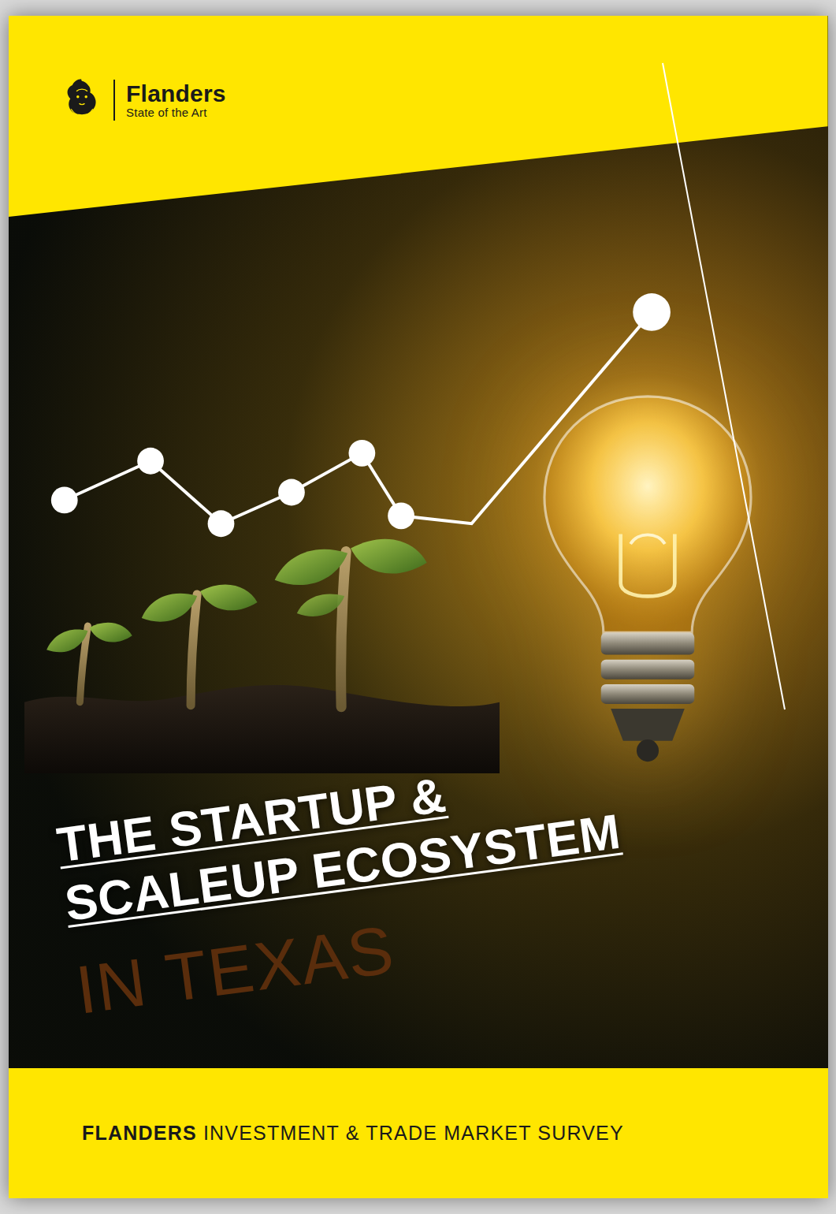Flanders
State of the Art
THE STARTUP &
SCALEUP ECOSYSTEM
IN TEXAS
FLANDERS INVESTMENT & TRADE MARKET SURVEY